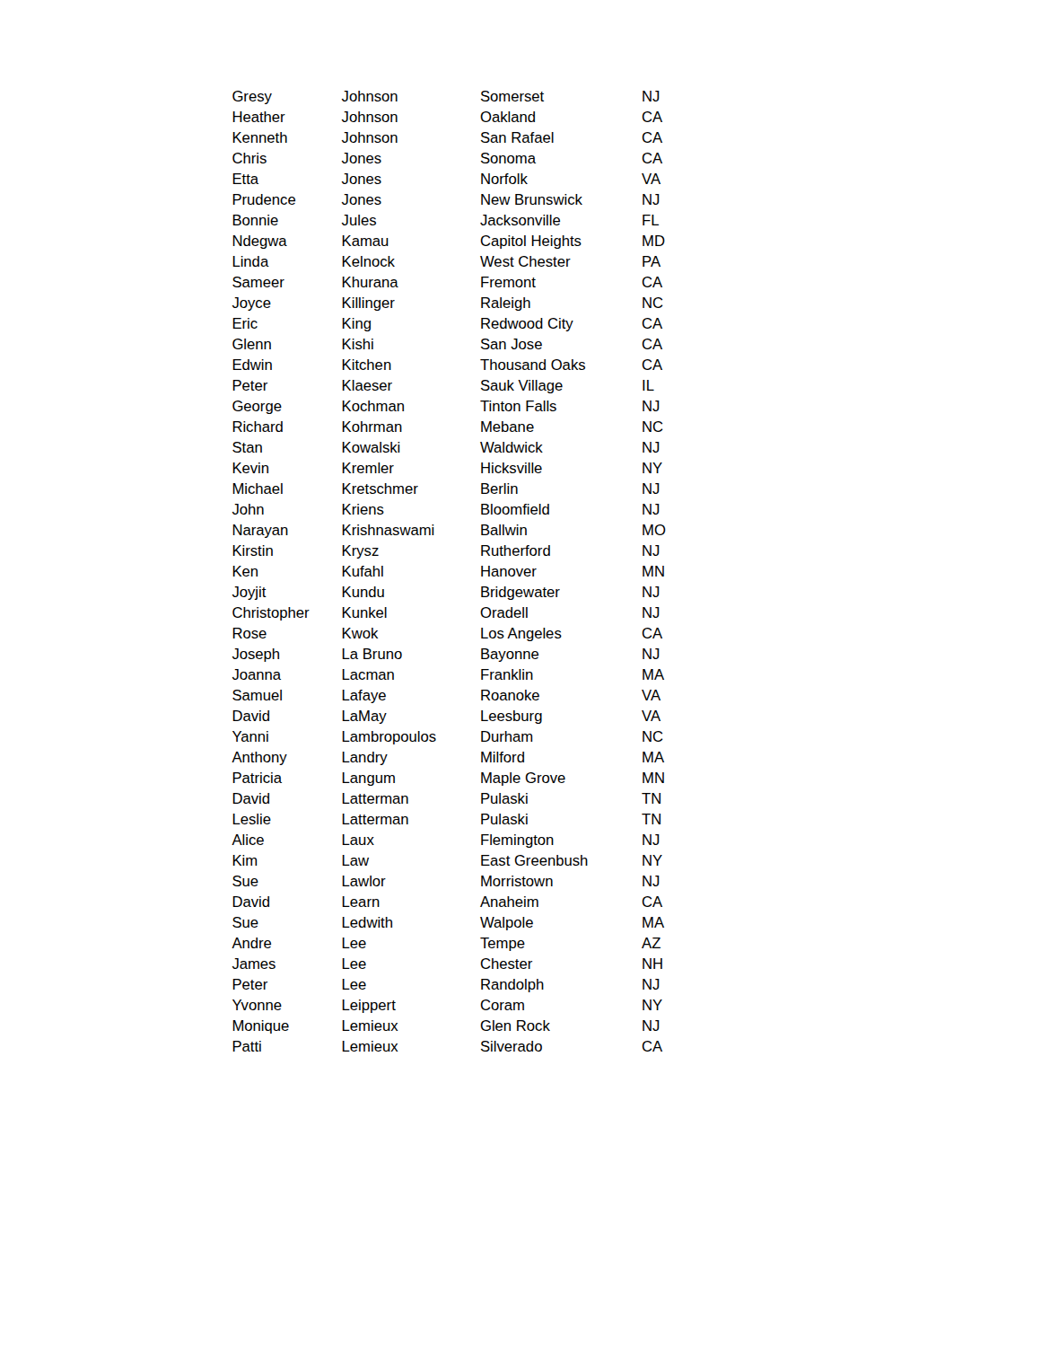| Gresy | Johnson | Somerset | NJ |
| Heather | Johnson | Oakland | CA |
| Kenneth | Johnson | San Rafael | CA |
| Chris | Jones | Sonoma | CA |
| Etta | Jones | Norfolk | VA |
| Prudence | Jones | New Brunswick | NJ |
| Bonnie | Jules | Jacksonville | FL |
| Ndegwa | Kamau | Capitol Heights | MD |
| Linda | Kelnock | West Chester | PA |
| Sameer | Khurana | Fremont | CA |
| Joyce | Killinger | Raleigh | NC |
| Eric | King | Redwood City | CA |
| Glenn | Kishi | San Jose | CA |
| Edwin | Kitchen | Thousand Oaks | CA |
| Peter | Klaeser | Sauk Village | IL |
| George | Kochman | Tinton Falls | NJ |
| Richard | Kohrman | Mebane | NC |
| Stan | Kowalski | Waldwick | NJ |
| Kevin | Kremler | Hicksville | NY |
| Michael | Kretschmer | Berlin | NJ |
| John | Kriens | Bloomfield | NJ |
| Narayan | Krishnaswami | Ballwin | MO |
| Kirstin | Krysz | Rutherford | NJ |
| Ken | Kufahl | Hanover | MN |
| Joyjit | Kundu | Bridgewater | NJ |
| Christopher | Kunkel | Oradell | NJ |
| Rose | Kwok | Los Angeles | CA |
| Joseph | La Bruno | Bayonne | NJ |
| Joanna | Lacman | Franklin | MA |
| Samuel | Lafaye | Roanoke | VA |
| David | LaMay | Leesburg | VA |
| Yanni | Lambropoulos | Durham | NC |
| Anthony | Landry | Milford | MA |
| Patricia | Langum | Maple Grove | MN |
| David | Latterman | Pulaski | TN |
| Leslie | Latterman | Pulaski | TN |
| Alice | Laux | Flemington | NJ |
| Kim | Law | East Greenbush | NY |
| Sue | Lawlor | Morristown | NJ |
| David | Learn | Anaheim | CA |
| Sue | Ledwith | Walpole | MA |
| Andre | Lee | Tempe | AZ |
| James | Lee | Chester | NH |
| Peter | Lee | Randolph | NJ |
| Yvonne | Leippert | Coram | NY |
| Monique | Lemieux | Glen Rock | NJ |
| Patti | Lemieux | Silverado | CA |